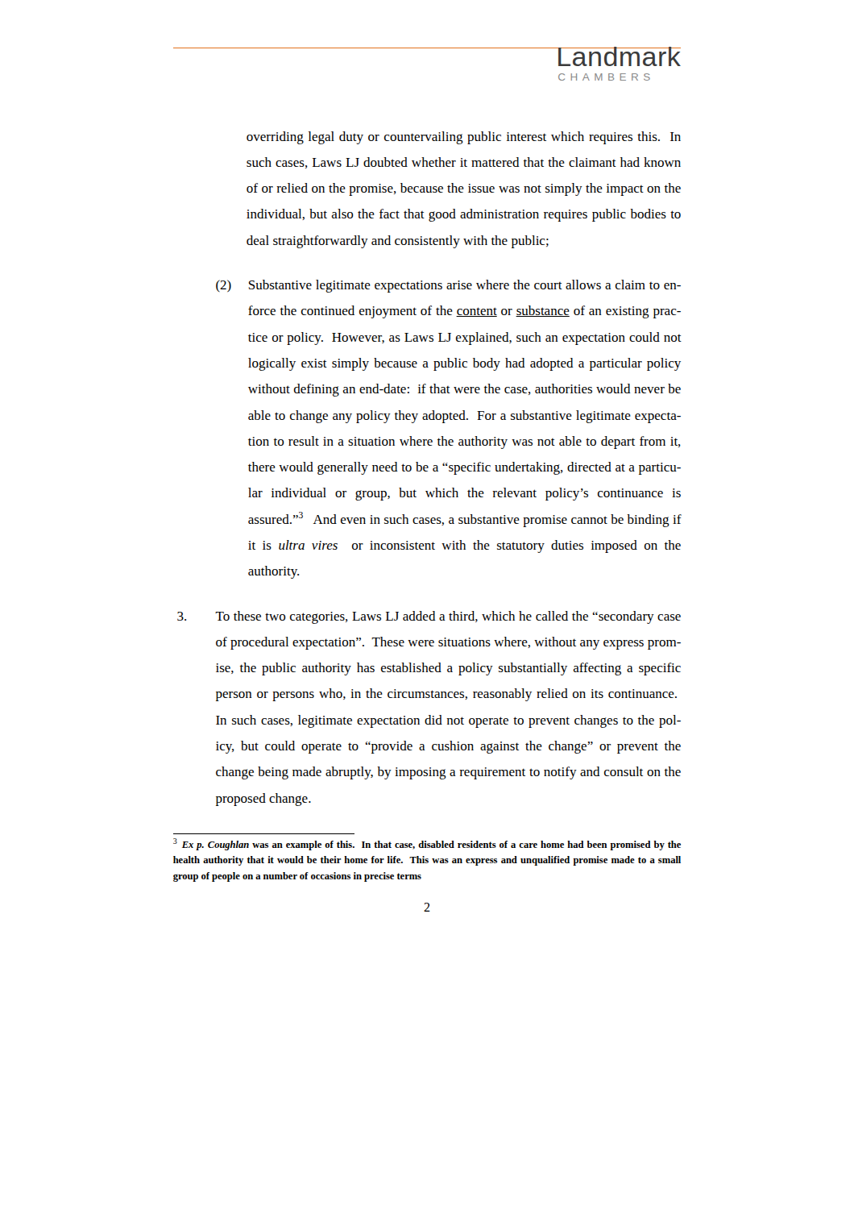Landmark
CHAMBERS
overriding legal duty or countervailing public interest which requires this. In such cases, Laws LJ doubted whether it mattered that the claimant had known of or relied on the promise, because the issue was not simply the impact on the individual, but also the fact that good administration requires public bodies to deal straightforwardly and consistently with the public;
(2)
Substantive legitimate expectations arise where the court allows a claim to enforce the continued enjoyment of the content or substance of an existing practice or policy. However, as Laws LJ explained, such an expectation could not logically exist simply because a public body had adopted a particular policy without defining an end-date: if that were the case, authorities would never be able to change any policy they adopted. For a substantive legitimate expectation to result in a situation where the authority was not able to depart from it, there would generally need to be a “specific undertaking, directed at a particular individual or group, but which the relevant policy’s continuance is assured.”3 And even in such cases, a substantive promise cannot be binding if it is ultra vires or inconsistent with the statutory duties imposed on the authority.
3.
To these two categories, Laws LJ added a third, which he called the “secondary case of procedural expectation”. These were situations where, without any express promise, the public authority has established a policy substantially affecting a specific person or persons who, in the circumstances, reasonably relied on its continuance. In such cases, legitimate expectation did not operate to prevent changes to the policy, but could operate to “provide a cushion against the change” or prevent the change being made abruptly, by imposing a requirement to notify and consult on the proposed change.
3 Ex p. Coughlan was an example of this. In that case, disabled residents of a care home had been promised by the health authority that it would be their home for life. This was an express and unqualified promise made to a small group of people on a number of occasions in precise terms
2